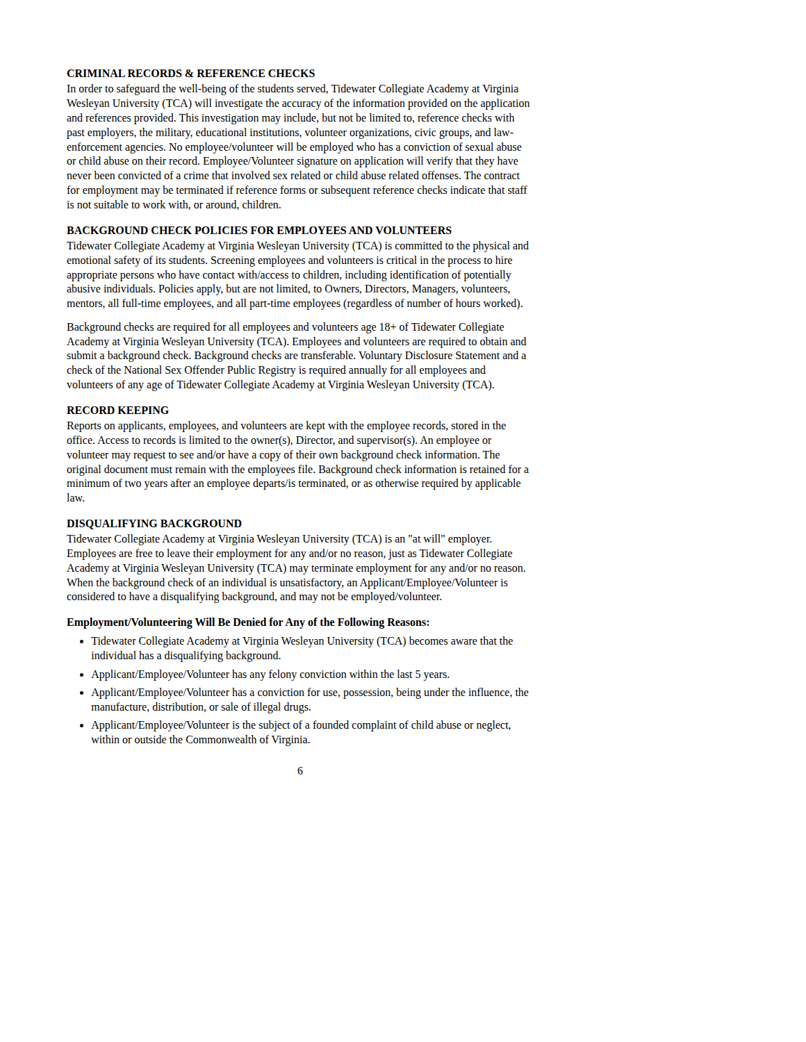Criminal Records & Reference Checks
In order to safeguard the well-being of the students served, Tidewater Collegiate Academy at Virginia Wesleyan University (TCA) will investigate the accuracy of the information provided on the application and references provided. This investigation may include, but not be limited to, reference checks with past employers, the military, educational institutions, volunteer organizations, civic groups, and law-enforcement agencies. No employee/volunteer will be employed who has a conviction of sexual abuse or child abuse on their record. Employee/Volunteer signature on application will verify that they have never been convicted of a crime that involved sex related or child abuse related offenses. The contract for employment may be terminated if reference forms or subsequent reference checks indicate that staff is not suitable to work with, or around, children.
Background Check Policies for Employees and Volunteers
Tidewater Collegiate Academy at Virginia Wesleyan University (TCA) is committed to the physical and emotional safety of its students. Screening employees and volunteers is critical in the process to hire appropriate persons who have contact with/access to children, including identification of potentially abusive individuals. Policies apply, but are not limited, to Owners, Directors, Managers, volunteers, mentors, all full-time employees, and all part-time employees (regardless of number of hours worked).
Background checks are required for all employees and volunteers age 18+ of Tidewater Collegiate Academy at Virginia Wesleyan University (TCA). Employees and volunteers are required to obtain and submit a background check. Background checks are transferable. Voluntary Disclosure Statement and a check of the National Sex Offender Public Registry is required annually for all employees and volunteers of any age of Tidewater Collegiate Academy at Virginia Wesleyan University (TCA).
Record Keeping
Reports on applicants, employees, and volunteers are kept with the employee records, stored in the office. Access to records is limited to the owner(s), Director, and supervisor(s). An employee or volunteer may request to see and/or have a copy of their own background check information. The original document must remain with the employees file. Background check information is retained for a minimum of two years after an employee departs/is terminated, or as otherwise required by applicable law.
Disqualifying Background
Tidewater Collegiate Academy at Virginia Wesleyan University (TCA) is an "at will" employer. Employees are free to leave their employment for any and/or no reason, just as Tidewater Collegiate Academy at Virginia Wesleyan University (TCA) may terminate employment for any and/or no reason. When the background check of an individual is unsatisfactory, an Applicant/Employee/Volunteer is considered to have a disqualifying background, and may not be employed/volunteer.
Employment/Volunteering Will Be Denied for Any of the Following Reasons:
Tidewater Collegiate Academy at Virginia Wesleyan University (TCA) becomes aware that the individual has a disqualifying background.
Applicant/Employee/Volunteer has any felony conviction within the last 5 years.
Applicant/Employee/Volunteer has a conviction for use, possession, being under the influence, the manufacture, distribution, or sale of illegal drugs.
Applicant/Employee/Volunteer is the subject of a founded complaint of child abuse or neglect, within or outside the Commonwealth of Virginia.
6